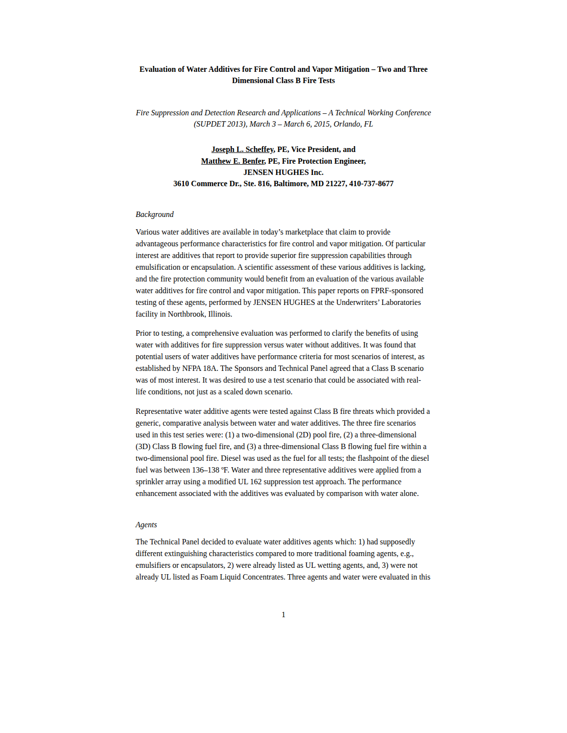Evaluation of Water Additives for Fire Control and Vapor Mitigation – Two and Three
Dimensional Class B Fire Tests
Fire Suppression and Detection Research and Applications – A Technical Working Conference
(SUPDET 2013), March 3 – March 6, 2015, Orlando, FL
Joseph L. Scheffey, PE, Vice President, and
Matthew E. Benfer, PE, Fire Protection Engineer,
JENSEN HUGHES Inc.
3610 Commerce Dr., Ste. 816, Baltimore, MD 21227, 410-737-8677
Background
Various water additives are available in today’s marketplace that claim to provide advantageous performance characteristics for fire control and vapor mitigation. Of particular interest are additives that report to provide superior fire suppression capabilities through emulsification or encapsulation. A scientific assessment of these various additives is lacking, and the fire protection community would benefit from an evaluation of the various available water additives for fire control and vapor mitigation. This paper reports on FPRF-sponsored testing of these agents, performed by JENSEN HUGHES at the Underwriters’ Laboratories facility in Northbrook, Illinois.
Prior to testing, a comprehensive evaluation was performed to clarify the benefits of using water with additives for fire suppression versus water without additives. It was found that potential users of water additives have performance criteria for most scenarios of interest, as established by NFPA 18A. The Sponsors and Technical Panel agreed that a Class B scenario was of most interest. It was desired to use a test scenario that could be associated with real-life conditions, not just as a scaled down scenario.
Representative water additive agents were tested against Class B fire threats which provided a generic, comparative analysis between water and water additives. The three fire scenarios used in this test series were: (1) a two-dimensional (2D) pool fire, (2) a three-dimensional (3D) Class B flowing fuel fire, and (3) a three-dimensional Class B flowing fuel fire within a two-dimensional pool fire. Diesel was used as the fuel for all tests; the flashpoint of the diesel fuel was between 136–138 ºF. Water and three representative additives were applied from a sprinkler array using a modified UL 162 suppression test approach. The performance enhancement associated with the additives was evaluated by comparison with water alone.
Agents
The Technical Panel decided to evaluate water additives agents which: 1) had supposedly different extinguishing characteristics compared to more traditional foaming agents, e.g., emulsifiers or encapsulators, 2) were already listed as UL wetting agents, and, 3) were not already UL listed as Foam Liquid Concentrates. Three agents and water were evaluated in this
1